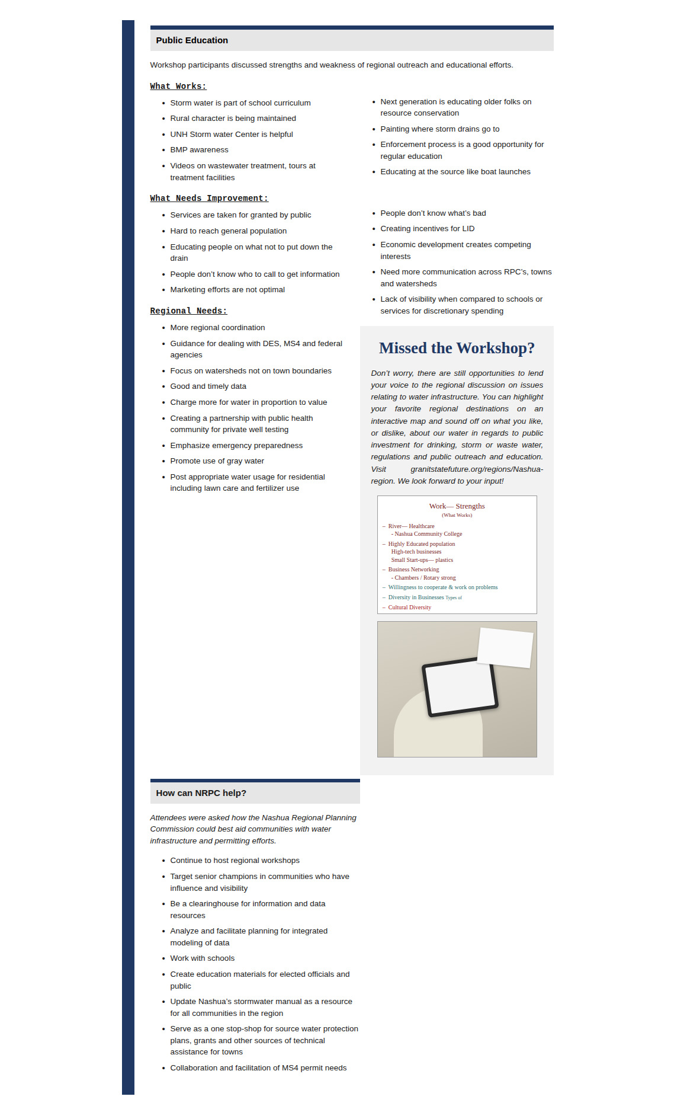Public Education
Workshop participants discussed strengths and weakness of regional outreach and educational efforts.
What Works:
Storm water is part of school curriculum
Rural character is being maintained
UNH Storm water Center is helpful
BMP awareness
Videos on wastewater treatment, tours at treatment facilities
What Needs Improvement:
Services are taken for granted by public
Hard to reach general population
Educating people on what not to put down the drain
People don’t know who to call to get information
Marketing efforts are not optimal
Regional Needs:
More regional coordination
Guidance for dealing with DES, MS4 and federal agencies
Focus on watersheds not on town boundaries
Good and timely data
Charge more for water in proportion to value
Creating a partnership with public health community for private well testing
Emphasize emergency preparedness
Promote use of gray water
Post appropriate water usage for residential including lawn care and fertilizer use
Next generation is educating older folks on resource conservation
Painting where storm drains go to
Enforcement process is a good opportunity for regular education
Educating at the source like boat launches
People don’t know what’s bad
Creating incentives for LID
Economic development creates competing interests
Need more communication across RPC’s, towns and watersheds
Lack of visibility when compared to schools or services for discretionary spending
Missed the Workshop?
Don’t worry, there are still opportunities to lend your voice to the regional discussion on issues relating to water infrastructure. You can highlight your favorite regional destinations on an interactive map and sound off on what you like, or dislike, about our water in regards to public investment for drinking, storm or waste water, regulations and public outreach and education. Visit granitstatefuture.org/regions/Nashua-region. We look forward to your input!
Work— Strengths (What Works)
River— Healthcare
- Nashua Community College
Highly Educated population
High-tech businesses
Small Start-ups— plastics
Business Networking
- Chambers / Rotary strong
Willingness to cooperate & work on problems
Diversity in Businesses Types of
Cultural Diversity
Manchester Airport
How can NRPC help?
Attendees were asked how the Nashua Regional Planning Commission could best aid communities with water infrastructure and permitting efforts.
Continue to host regional workshops
Target senior champions in communities who have influence and visibility
Be a clearinghouse for information and data resources
Analyze and facilitate planning for integrated modeling of data
Work with schools
Create education materials for elected officials and public
Update Nashua’s stormwater manual as a resource for all communities in the region
Serve as a one stop-shop for source water protection plans, grants and other sources of technical assistance for towns
Collaboration and facilitation of MS4 permit needs